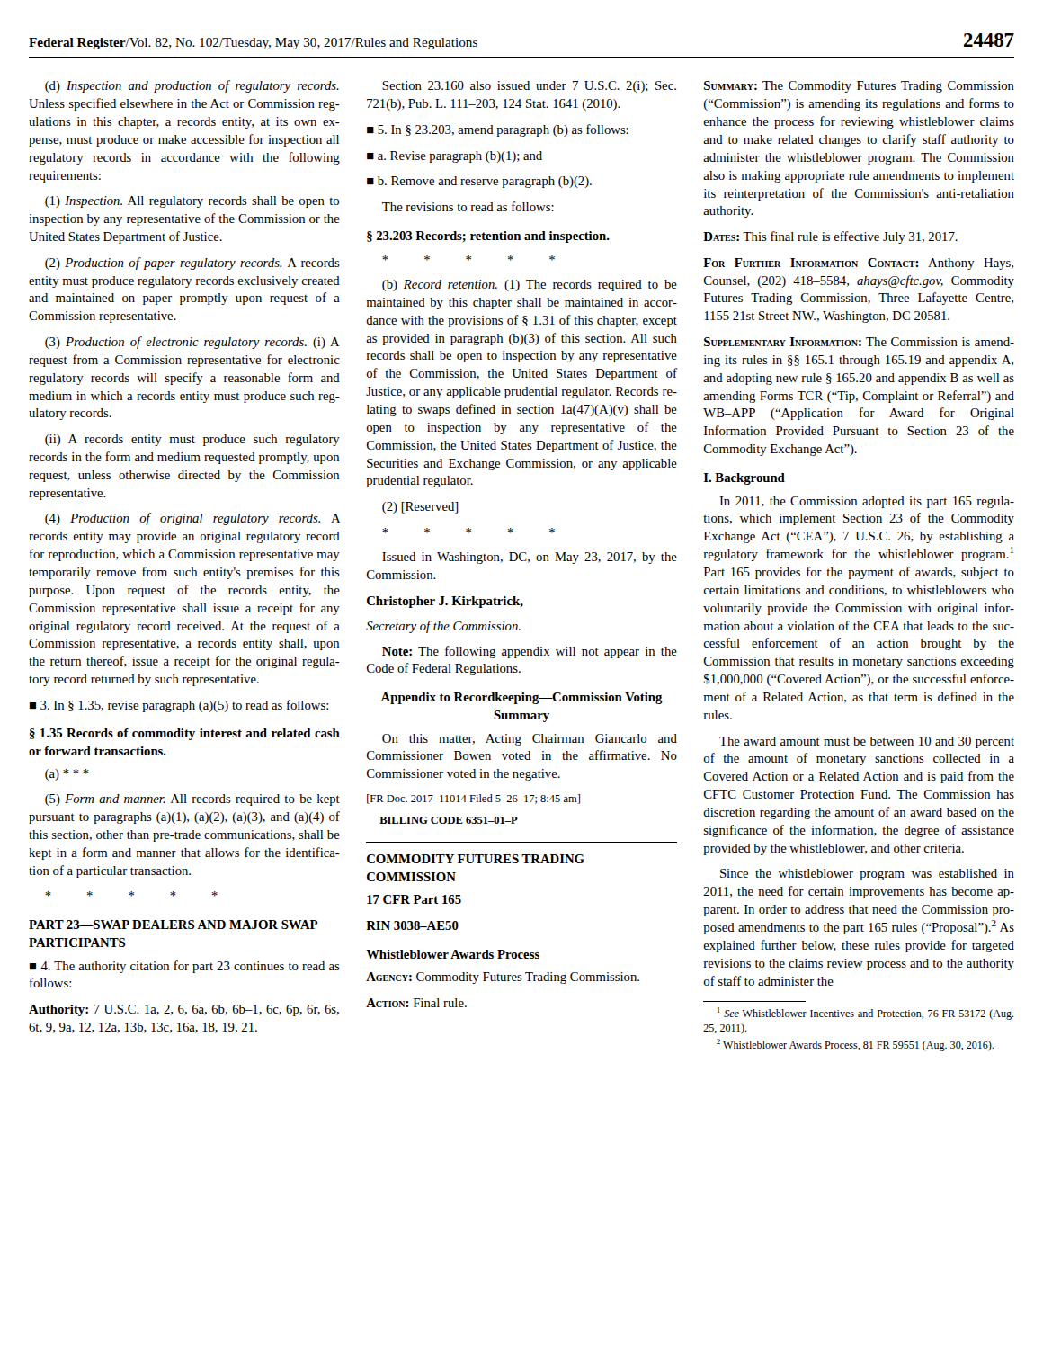Federal Register/Vol. 82, No. 102/Tuesday, May 30, 2017/Rules and Regulations
24487
(d) Inspection and production of regulatory records. Unless specified elsewhere in the Act or Commission regulations in this chapter, a records entity, at its own expense, must produce or make accessible for inspection all regulatory records in accordance with the following requirements:
(1) Inspection. All regulatory records shall be open to inspection by any representative of the Commission or the United States Department of Justice.
(2) Production of paper regulatory records. A records entity must produce regulatory records exclusively created and maintained on paper promptly upon request of a Commission representative.
(3) Production of electronic regulatory records. (i) A request from a Commission representative for electronic regulatory records will specify a reasonable form and medium in which a records entity must produce such regulatory records.
(ii) A records entity must produce such regulatory records in the form and medium requested promptly, upon request, unless otherwise directed by the Commission representative.
(4) Production of original regulatory records. A records entity may provide an original regulatory record for reproduction, which a Commission representative may temporarily remove from such entity's premises for this purpose. Upon request of the records entity, the Commission representative shall issue a receipt for any original regulatory record received. At the request of a Commission representative, a records entity shall, upon the return thereof, issue a receipt for the original regulatory record returned by such representative.
3. In § 1.35, revise paragraph (a)(5) to read as follows:
§ 1.35 Records of commodity interest and related cash or forward transactions.
(a) * * *
(5) Form and manner. All records required to be kept pursuant to paragraphs (a)(1), (a)(2), (a)(3), and (a)(4) of this section, other than pre-trade communications, shall be kept in a form and manner that allows for the identification of a particular transaction.
* * * * *
PART 23—SWAP DEALERS AND MAJOR SWAP PARTICIPANTS
4. The authority citation for part 23 continues to read as follows:
Authority: 7 U.S.C. 1a, 2, 6, 6a, 6b, 6b–1, 6c, 6p, 6r, 6s, 6t, 9, 9a, 12, 12a, 13b, 13c, 16a, 18, 19, 21.
Section 23.160 also issued under 7 U.S.C. 2(i); Sec. 721(b), Pub. L. 111–203, 124 Stat. 1641 (2010).
5. In § 23.203, amend paragraph (b) as follows:
a. Revise paragraph (b)(1); and
b. Remove and reserve paragraph (b)(2).
The revisions to read as follows:
§ 23.203 Records; retention and inspection.
* * * * *
(b) Record retention. (1) The records required to be maintained by this chapter shall be maintained in accordance with the provisions of § 1.31 of this chapter, except as provided in paragraph (b)(3) of this section. All such records shall be open to inspection by any representative of the Commission, the United States Department of Justice, or any applicable prudential regulator. Records relating to swaps defined in section 1a(47)(A)(v) shall be open to inspection by any representative of the Commission, the United States Department of Justice, the Securities and Exchange Commission, or any applicable prudential regulator.
(2) [Reserved]
* * * * *
Issued in Washington, DC, on May 23, 2017, by the Commission.
Christopher J. Kirkpatrick,
Secretary of the Commission.
Note: The following appendix will not appear in the Code of Federal Regulations.
Appendix to Recordkeeping—Commission Voting Summary
On this matter, Acting Chairman Giancarlo and Commissioner Bowen voted in the affirmative. No Commissioner voted in the negative.
[FR Doc. 2017–11014 Filed 5–26–17; 8:45 am]
BILLING CODE 6351–01–P
COMMODITY FUTURES TRADING COMMISSION
17 CFR Part 165
RIN 3038–AE50
Whistleblower Awards Process
Agency: Commodity Futures Trading Commission.
Action: Final rule.
Summary: The Commodity Futures Trading Commission (“Commission”) is amending its regulations and forms to enhance the process for reviewing whistleblower claims and to make related changes to clarify staff authority to administer the whistleblower program. The Commission also is making appropriate rule amendments to implement its reinterpretation of the Commission's anti-retaliation authority.
Dates: This final rule is effective July 31, 2017.
For Further Information Contact: Anthony Hays, Counsel, (202) 418–5584, ahays@cftc.gov, Commodity Futures Trading Commission, Three Lafayette Centre, 1155 21st Street NW., Washington, DC 20581.
Supplementary Information: The Commission is amending its rules in §§ 165.1 through 165.19 and appendix A, and adopting new rule § 165.20 and appendix B as well as amending Forms TCR (“Tip, Complaint or Referral”) and WB–APP (“Application for Award for Original Information Provided Pursuant to Section 23 of the Commodity Exchange Act”).
I. Background
In 2011, the Commission adopted its part 165 regulations, which implement Section 23 of the Commodity Exchange Act (“CEA”), 7 U.S.C. 26, by establishing a regulatory framework for the whistleblower program.1 Part 165 provides for the payment of awards, subject to certain limitations and conditions, to whistleblowers who voluntarily provide the Commission with original information about a violation of the CEA that leads to the successful enforcement of an action brought by the Commission that results in monetary sanctions exceeding $1,000,000 (“Covered Action”), or the successful enforcement of a Related Action, as that term is defined in the rules.
The award amount must be between 10 and 30 percent of the amount of monetary sanctions collected in a Covered Action or a Related Action and is paid from the CFTC Customer Protection Fund. The Commission has discretion regarding the amount of an award based on the significance of the information, the degree of assistance provided by the whistleblower, and other criteria.
Since the whistleblower program was established in 2011, the need for certain improvements has become apparent. In order to address that need the Commission proposed amendments to the part 165 rules (“Proposal”).2 As explained further below, these rules provide for targeted revisions to the claims review process and to the authority of staff to administer the
1 See Whistleblower Incentives and Protection, 76 FR 53172 (Aug. 25, 2011).
2 Whistleblower Awards Process, 81 FR 59551 (Aug. 30, 2016).